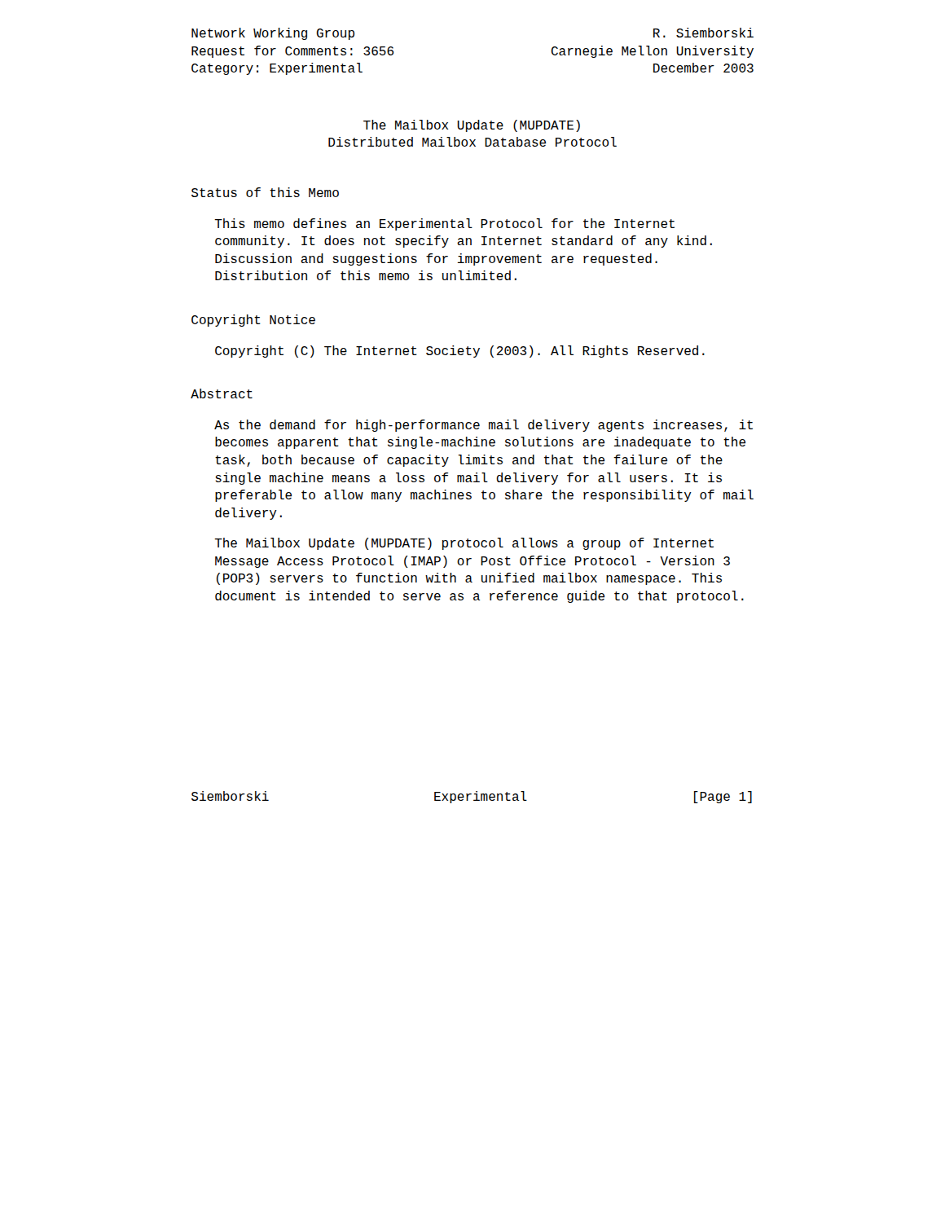Network Working Group R. Siemborski
Request for Comments: 3656 Carnegie Mellon University
Category: Experimental December 2003
The Mailbox Update (MUPDATE)
Distributed Mailbox Database Protocol
Status of this Memo
This memo defines an Experimental Protocol for the Internet community. It does not specify an Internet standard of any kind. Discussion and suggestions for improvement are requested. Distribution of this memo is unlimited.
Copyright Notice
Copyright (C) The Internet Society (2003). All Rights Reserved.
Abstract
As the demand for high-performance mail delivery agents increases, it becomes apparent that single-machine solutions are inadequate to the task, both because of capacity limits and that the failure of the single machine means a loss of mail delivery for all users. It is preferable to allow many machines to share the responsibility of mail delivery.
The Mailbox Update (MUPDATE) protocol allows a group of Internet Message Access Protocol (IMAP) or Post Office Protocol - Version 3 (POP3) servers to function with a unified mailbox namespace. This document is intended to serve as a reference guide to that protocol.
Siemborski Experimental [Page 1]